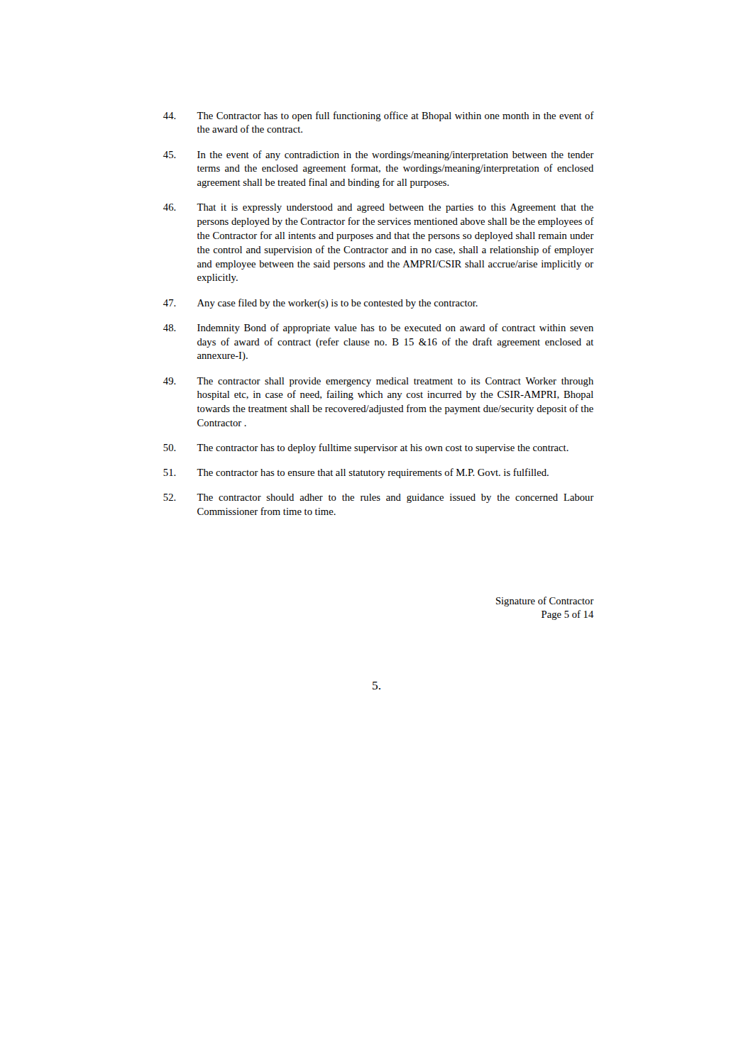44. The Contractor has to open full functioning office at Bhopal within one month in the event of the award of the contract.
45. In the event of any contradiction in the wordings/meaning/interpretation between the tender terms and the enclosed agreement format, the wordings/meaning/interpretation of enclosed agreement shall be treated final and binding for all purposes.
46. That it is expressly understood and agreed between the parties to this Agreement that the persons deployed by the Contractor for the services mentioned above shall be the employees of the Contractor for all intents and purposes and that the persons so deployed shall remain under the control and supervision of the Contractor and in no case, shall a relationship of employer and employee between the said persons and the AMPRI/CSIR shall accrue/arise implicitly or explicitly.
47. Any case filed by the worker(s) is to be contested by the contractor.
48. Indemnity Bond of appropriate value has to be executed on award of contract within seven days of award of contract (refer clause no. B 15 &16 of the draft agreement enclosed at annexure-I).
49. The contractor shall provide emergency medical treatment to its Contract Worker through hospital etc, in case of need, failing which any cost incurred by the CSIR-AMPRI, Bhopal towards the treatment shall be recovered/adjusted from the payment due/security deposit of the Contractor .
50. The contractor has to deploy fulltime supervisor at his own cost to supervise the contract.
51. The contractor has to ensure that all statutory requirements of M.P. Govt. is fulfilled.
52. The contractor should adher to the rules and guidance issued by the concerned Labour Commissioner from time to time.
Signature of Contractor
Page 5 of 14
5.